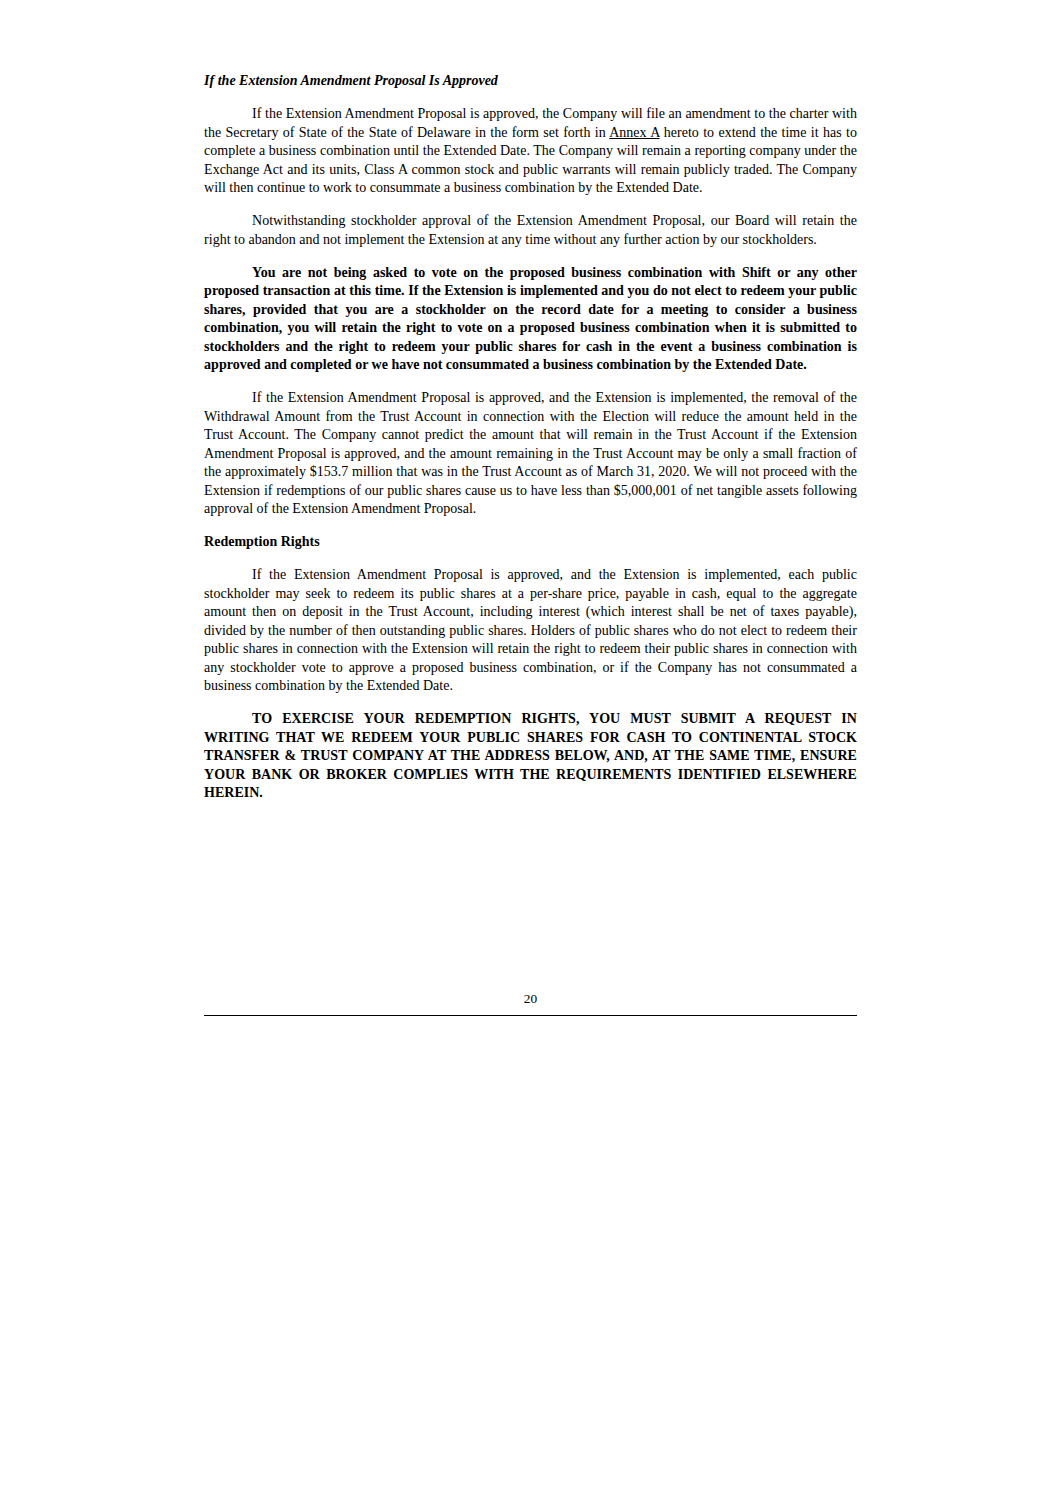If the Extension Amendment Proposal Is Approved
If the Extension Amendment Proposal is approved, the Company will file an amendment to the charter with the Secretary of State of the State of Delaware in the form set forth in Annex A hereto to extend the time it has to complete a business combination until the Extended Date. The Company will remain a reporting company under the Exchange Act and its units, Class A common stock and public warrants will remain publicly traded. The Company will then continue to work to consummate a business combination by the Extended Date.
Notwithstanding stockholder approval of the Extension Amendment Proposal, our Board will retain the right to abandon and not implement the Extension at any time without any further action by our stockholders.
You are not being asked to vote on the proposed business combination with Shift or any other proposed transaction at this time. If the Extension is implemented and you do not elect to redeem your public shares, provided that you are a stockholder on the record date for a meeting to consider a business combination, you will retain the right to vote on a proposed business combination when it is submitted to stockholders and the right to redeem your public shares for cash in the event a business combination is approved and completed or we have not consummated a business combination by the Extended Date.
If the Extension Amendment Proposal is approved, and the Extension is implemented, the removal of the Withdrawal Amount from the Trust Account in connection with the Election will reduce the amount held in the Trust Account. The Company cannot predict the amount that will remain in the Trust Account if the Extension Amendment Proposal is approved, and the amount remaining in the Trust Account may be only a small fraction of the approximately $153.7 million that was in the Trust Account as of March 31, 2020. We will not proceed with the Extension if redemptions of our public shares cause us to have less than $5,000,001 of net tangible assets following approval of the Extension Amendment Proposal.
Redemption Rights
If the Extension Amendment Proposal is approved, and the Extension is implemented, each public stockholder may seek to redeem its public shares at a per-share price, payable in cash, equal to the aggregate amount then on deposit in the Trust Account, including interest (which interest shall be net of taxes payable), divided by the number of then outstanding public shares. Holders of public shares who do not elect to redeem their public shares in connection with the Extension will retain the right to redeem their public shares in connection with any stockholder vote to approve a proposed business combination, or if the Company has not consummated a business combination by the Extended Date.
TO EXERCISE YOUR REDEMPTION RIGHTS, YOU MUST SUBMIT A REQUEST IN WRITING THAT WE REDEEM YOUR PUBLIC SHARES FOR CASH TO CONTINENTAL STOCK TRANSFER & TRUST COMPANY AT THE ADDRESS BELOW, AND, AT THE SAME TIME, ENSURE YOUR BANK OR BROKER COMPLIES WITH THE REQUIREMENTS IDENTIFIED ELSEWHERE HEREIN.
20